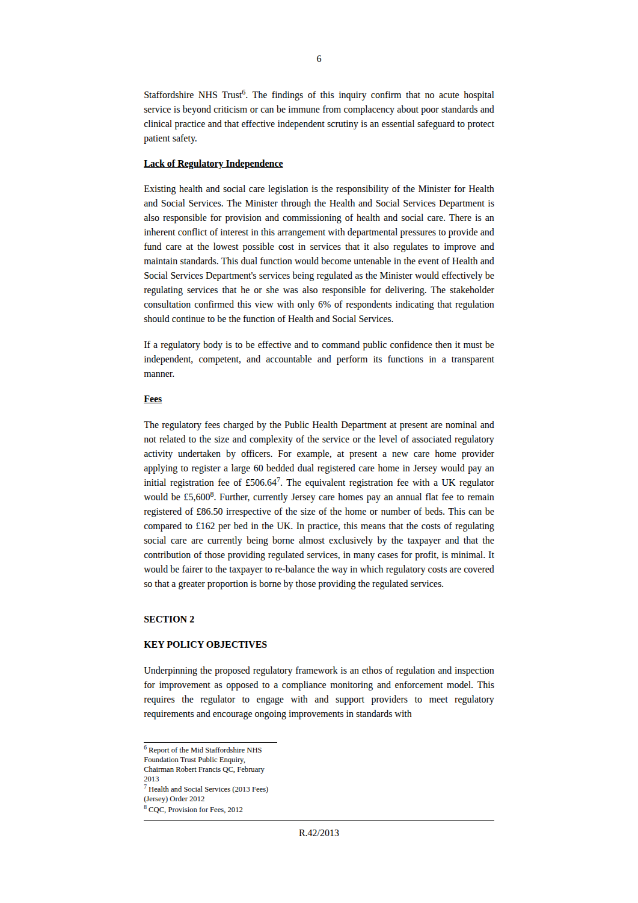6
Staffordshire NHS Trust6. The findings of this inquiry confirm that no acute hospital service is beyond criticism or can be immune from complacency about poor standards and clinical practice and that effective independent scrutiny is an essential safeguard to protect patient safety.
Lack of Regulatory Independence
Existing health and social care legislation is the responsibility of the Minister for Health and Social Services. The Minister through the Health and Social Services Department is also responsible for provision and commissioning of health and social care. There is an inherent conflict of interest in this arrangement with departmental pressures to provide and fund care at the lowest possible cost in services that it also regulates to improve and maintain standards. This dual function would become untenable in the event of Health and Social Services Department's services being regulated as the Minister would effectively be regulating services that he or she was also responsible for delivering. The stakeholder consultation confirmed this view with only 6% of respondents indicating that regulation should continue to be the function of Health and Social Services.
If a regulatory body is to be effective and to command public confidence then it must be independent, competent, and accountable and perform its functions in a transparent manner.
Fees
The regulatory fees charged by the Public Health Department at present are nominal and not related to the size and complexity of the service or the level of associated regulatory activity undertaken by officers. For example, at present a new care home provider applying to register a large 60 bedded dual registered care home in Jersey would pay an initial registration fee of £506.647. The equivalent registration fee with a UK regulator would be £5,6008. Further, currently Jersey care homes pay an annual flat fee to remain registered of £86.50 irrespective of the size of the home or number of beds. This can be compared to £162 per bed in the UK. In practice, this means that the costs of regulating social care are currently being borne almost exclusively by the taxpayer and that the contribution of those providing regulated services, in many cases for profit, is minimal. It would be fairer to the taxpayer to re-balance the way in which regulatory costs are covered so that a greater proportion is borne by those providing the regulated services.
SECTION 2
KEY POLICY OBJECTIVES
Underpinning the proposed regulatory framework is an ethos of regulation and inspection for improvement as opposed to a compliance monitoring and enforcement model. This requires the regulator to engage with and support providers to meet regulatory requirements and encourage ongoing improvements in standards with
6 Report of the Mid Staffordshire NHS Foundation Trust Public Enquiry, Chairman Robert Francis QC, February 2013
7 Health and Social Services (2013 Fees) (Jersey) Order 2012
8 CQC, Provision for Fees, 2012
R.42/2013